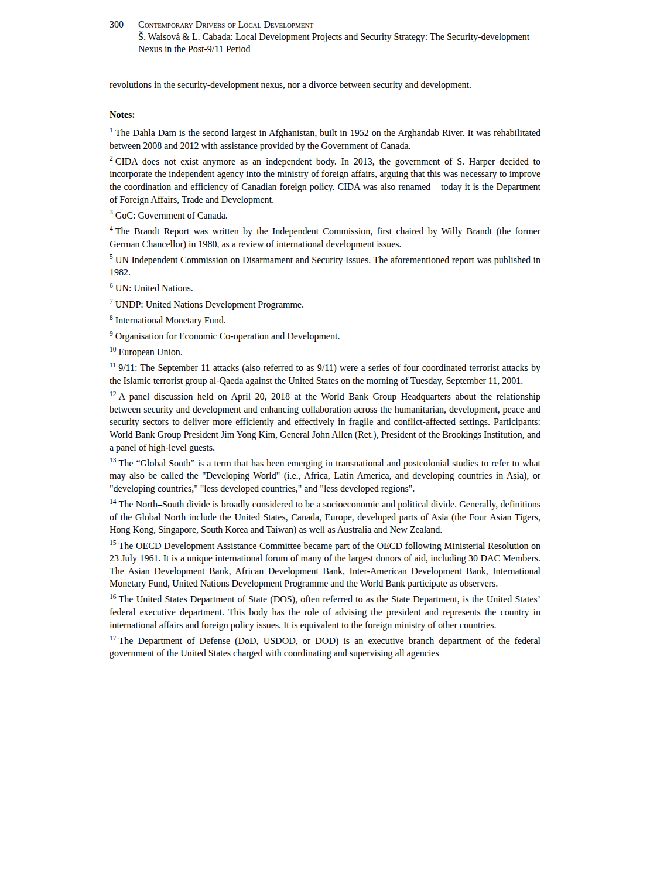300
Contemporary Drivers of Local Development
Š. Waisová & L. Cabada: Local Development Projects and Security Strategy: The Security-development Nexus in the Post-9/11 Period
revolutions in the security-development nexus, nor a divorce between security and development.
Notes:
The Dahla Dam is the second largest in Afghanistan, built in 1952 on the Arghandab River. It was rehabilitated between 2008 and 2012 with assistance provided by the Government of Canada.
CIDA does not exist anymore as an independent body. In 2013, the government of S. Harper decided to incorporate the independent agency into the ministry of foreign affairs, arguing that this was necessary to improve the coordination and efficiency of Canadian foreign policy. CIDA was also renamed – today it is the Department of Foreign Affairs, Trade and Development.
GoC: Government of Canada.
The Brandt Report was written by the Independent Commission, first chaired by Willy Brandt (the former German Chancellor) in 1980, as a review of international development issues.
UN Independent Commission on Disarmament and Security Issues. The aforementioned report was published in 1982.
UN: United Nations.
UNDP: United Nations Development Programme.
International Monetary Fund.
Organisation for Economic Co-operation and Development.
European Union.
9/11: The September 11 attacks (also referred to as 9/11) were a series of four coordinated terrorist attacks by the Islamic terrorist group al-Qaeda against the United States on the morning of Tuesday, September 11, 2001.
A panel discussion held on April 20, 2018 at the World Bank Group Headquarters about the relationship between security and development and enhancing collaboration across the humanitarian, development, peace and security sectors to deliver more efficiently and effectively in fragile and conflict-affected settings. Participants: World Bank Group President Jim Yong Kim, General John Allen (Ret.), President of the Brookings Institution, and a panel of high-level guests.
The “Global South” is a term that has been emerging in transnational and postcolonial studies to refer to what may also be called the "Developing World" (i.e., Africa, Latin America, and developing countries in Asia), or "developing countries," "less developed countries," and "less developed regions".
The North–South divide is broadly considered to be a socioeconomic and political divide. Generally, definitions of the Global North include the United States, Canada, Europe, developed parts of Asia (the Four Asian Tigers, Hong Kong, Singapore, South Korea and Taiwan) as well as Australia and New Zealand.
The OECD Development Assistance Committee became part of the OECD following Ministerial Resolution on 23 July 1961. It is a unique international forum of many of the largest donors of aid, including 30 DAC Members. The Asian Development Bank, African Development Bank, Inter-American Development Bank, International Monetary Fund, United Nations Development Programme and the World Bank participate as observers.
The United States Department of State (DOS), often referred to as the State Department, is the United States’ federal executive department. This body has the role of advising the president and represents the country in international affairs and foreign policy issues. It is equivalent to the foreign ministry of other countries.
The Department of Defense (DoD, USDOD, or DOD) is an executive branch department of the federal government of the United States charged with coordinating and supervising all agencies